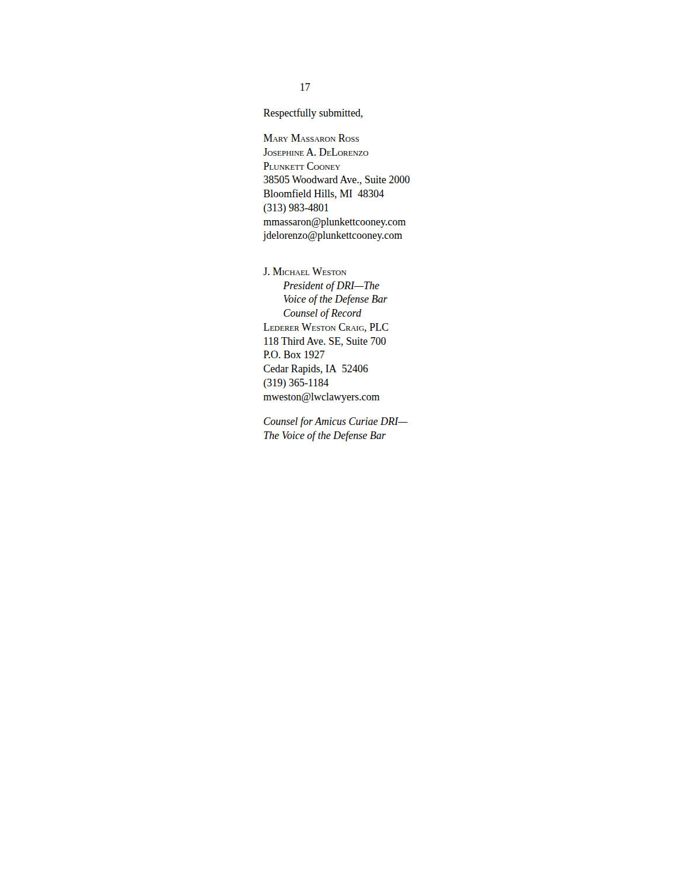17
Respectfully submitted,
Mary Massaron Ross
Josephine A. DeLorenzo
Plunkett Cooney
38505 Woodward Ave., Suite 2000
Bloomfield Hills, MI 48304
(313) 983-4801
mmassaron@plunkettcooney.com
jdelorenzo@plunkettcooney.com
J. Michael Weston
President of DRI—The
Voice of the Defense Bar
Counsel of Record
Lederer Weston Craig, PLC
118 Third Ave. SE, Suite 700
P.O. Box 1927
Cedar Rapids, IA 52406
(319) 365-1184
mweston@lwclawyers.com
Counsel for Amicus Curiae DRI—
The Voice of the Defense Bar